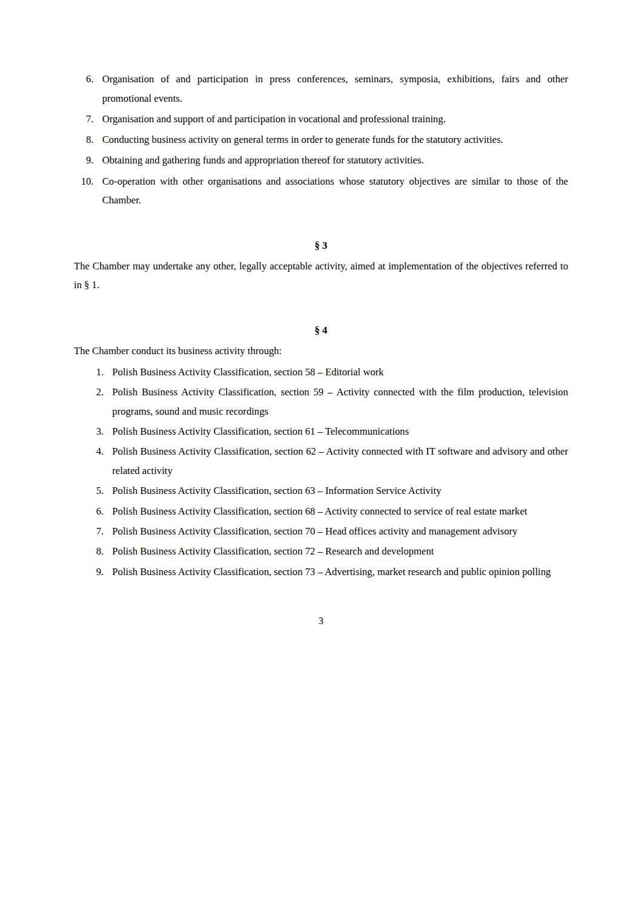Organisation of and participation in press conferences, seminars, symposia, exhibitions, fairs and other promotional events.
Organisation and support of and participation in vocational and professional training.
Conducting business activity on general terms in order to generate funds for the statutory activities.
Obtaining and gathering funds and appropriation thereof for statutory activities.
Co-operation with other organisations and associations whose statutory objectives are similar to those of the Chamber.
§ 3
The Chamber may undertake any other, legally acceptable activity, aimed at implementation of the objectives referred to in § 1.
§ 4
The Chamber conduct its business activity through:
Polish Business Activity Classification, section 58 – Editorial work
Polish Business Activity Classification, section 59 – Activity connected with the film production, television programs, sound and music recordings
Polish Business Activity Classification, section 61 – Telecommunications
Polish Business Activity Classification, section 62 – Activity connected with IT software and advisory and other related activity
Polish Business Activity Classification, section 63 – Information Service Activity
Polish Business Activity Classification, section 68 – Activity connected to service of real estate market
Polish Business Activity Classification, section 70 – Head offices activity and management advisory
Polish Business Activity Classification, section 72 – Research and development
Polish Business Activity Classification, section 73 – Advertising, market research and public opinion polling
3